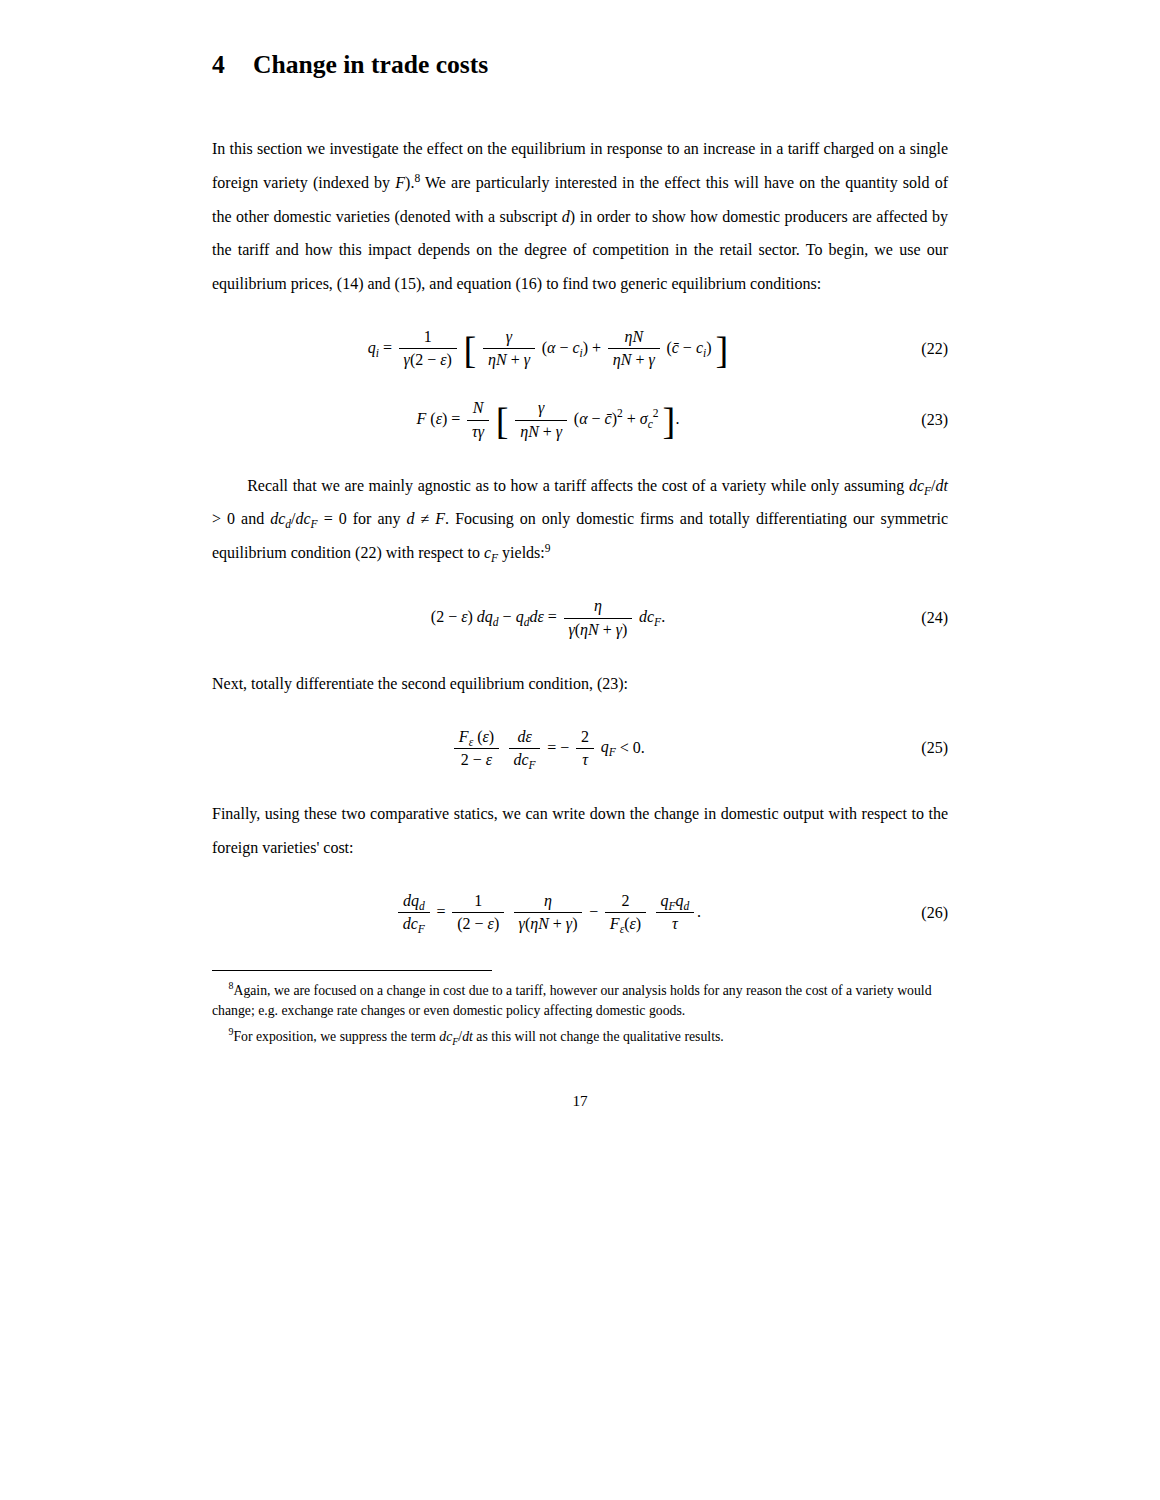4 Change in trade costs
In this section we investigate the effect on the equilibrium in response to an increase in a tariff charged on a single foreign variety (indexed by F).8 We are particularly interested in the effect this will have on the quantity sold of the other domestic varieties (denoted with a subscript d) in order to show how domestic producers are affected by the tariff and how this impact depends on the degree of competition in the retail sector. To begin, we use our equilibrium prices, (14) and (15), and equation (16) to find two generic equilibrium conditions:
qi = 1 γ(2 − ε) [ γηN + γ (α − ci) + ηN ηN + γ (c̄ − ci) ]
(22)
F (ε) = Nτγ [ γηN + γ (α − c̄)2 + σc2 ].
(23)
Recall that we are mainly agnostic as to how a tariff affects the cost of a variety while only assuming dcF/dt > 0 and dcd/dcF = 0 for any d ≠ F. Focusing on only domestic firms and totally differentiating our symmetric equilibrium condition (22) with respect to cF yields:9
(2 − ε) dqd − qddε = ηγ(ηN + γ) dcF.
(24)
Next, totally differentiate the second equilibrium condition, (23):
Fε (ε) 2 − ε dε dcF = − 2 τ qF < 0.
(25)
Finally, using these two comparative statics, we can write down the change in domestic output with respect to the foreign varieties' cost:
dqd dcF = 1(2 − ε) ηγ(ηN + γ) − 2 Fε(ε) qFqd τ.
(26)
8Again, we are focused on a change in cost due to a tariff, however our analysis holds for any reason the cost of a variety would change; e.g. exchange rate changes or even domestic policy affecting domestic goods.
9For exposition, we suppress the term dcF/dt as this will not change the qualitative results.
17